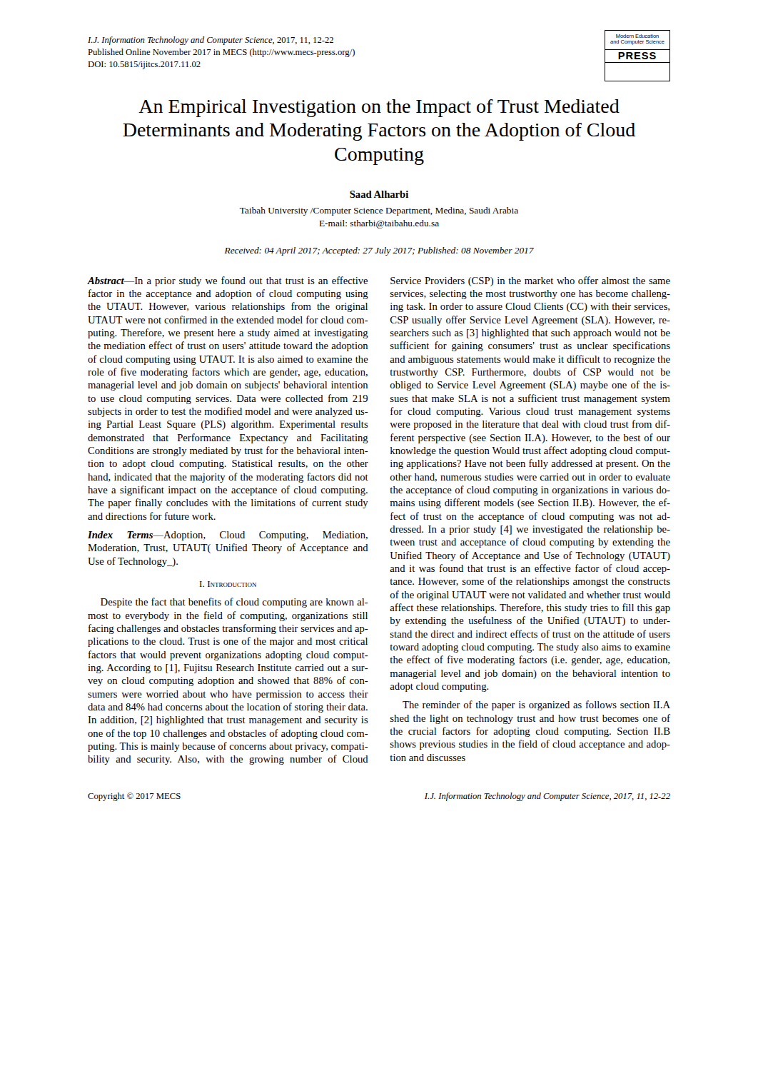I.J. Information Technology and Computer Science, 2017, 11, 12-22
Published Online November 2017 in MECS (http://www.mecs-press.org/)
DOI: 10.5815/ijitcs.2017.11.02
Modern Education
and Computer Science PRESS
An Empirical Investigation on the Impact of Trust Mediated Determinants and Moderating Factors on the Adoption of Cloud Computing
Saad Alharbi
Taibah University /Computer Science Department, Medina, Saudi Arabia
E-mail: stharbi@taibahu.edu.sa
Received: 04 April 2017; Accepted: 27 July 2017; Published: 08 November 2017
Abstract—In a prior study we found out that trust is an effective factor in the acceptance and adoption of cloud computing using the UTAUT. However, various relationships from the original UTAUT were not confirmed in the extended model for cloud computing. Therefore, we present here a study aimed at investigating the mediation effect of trust on users' attitude toward the adoption of cloud computing using UTAUT. It is also aimed to examine the role of five moderating factors which are gender, age, education, managerial level and job domain on subjects' behavioral intention to use cloud computing services. Data were collected from 219 subjects in order to test the modified model and were analyzed using Partial Least Square (PLS) algorithm. Experimental results demonstrated that Performance Expectancy and Facilitating Conditions are strongly mediated by trust for the behavioral intention to adopt cloud computing. Statistical results, on the other hand, indicated that the majority of the moderating factors did not have a significant impact on the acceptance of cloud computing. The paper finally concludes with the limitations of current study and directions for future work.
Index Terms—Adoption, Cloud Computing, Mediation, Moderation, Trust, UTAUT( Unified Theory of Acceptance and Use of Technology_).
I. Introduction
Despite the fact that benefits of cloud computing are known almost to everybody in the field of computing, organizations still facing challenges and obstacles transforming their services and applications to the cloud. Trust is one of the major and most critical factors that would prevent organizations adopting cloud computing. According to [1], Fujitsu Research Institute carried out a survey on cloud computing adoption and showed that 88% of consumers were worried about who have permission to access their data and 84% had concerns about the location of storing their data. In addition, [2] highlighted that trust management and security is one of the top 10 challenges and obstacles of adopting cloud computing. This is mainly because of concerns about privacy, compatibility and security. Also, with the growing number of Cloud Service Providers (CSP) in the market who offer almost the same services, selecting the most trustworthy one has become challenging task. In order to assure Cloud Clients (CC) with their services, CSP usually offer Service Level Agreement (SLA). However, researchers such as [3] highlighted that such approach would not be sufficient for gaining consumers' trust as unclear specifications and ambiguous statements would make it difficult to recognize the trustworthy CSP. Furthermore, doubts of CSP would not be obliged to Service Level Agreement (SLA) maybe one of the issues that make SLA is not a sufficient trust management system for cloud computing. Various cloud trust management systems were proposed in the literature that deal with cloud trust from different perspective (see Section II.A). However, to the best of our knowledge the question Would trust affect adopting cloud computing applications? Have not been fully addressed at present. On the other hand, numerous studies were carried out in order to evaluate the acceptance of cloud computing in organizations in various domains using different models (see Section II.B). However, the effect of trust on the acceptance of cloud computing was not addressed. In a prior study [4] we investigated the relationship between trust and acceptance of cloud computing by extending the Unified Theory of Acceptance and Use of Technology (UTAUT) and it was found that trust is an effective factor of cloud acceptance. However, some of the relationships amongst the constructs of the original UTAUT were not validated and whether trust would affect these relationships. Therefore, this study tries to fill this gap by extending the usefulness of the Unified (UTAUT) to understand the direct and indirect effects of trust on the attitude of users toward adopting cloud computing. The study also aims to examine the effect of five moderating factors (i.e. gender, age, education, managerial level and job domain) on the behavioral intention to adopt cloud computing.
The reminder of the paper is organized as follows section II.A shed the light on technology trust and how trust becomes one of the crucial factors for adopting cloud computing. Section II.B shows previous studies in the field of cloud acceptance and adoption and discusses
Copyright © 2017 MECS I.J. Information Technology and Computer Science, 2017, 11, 12-22